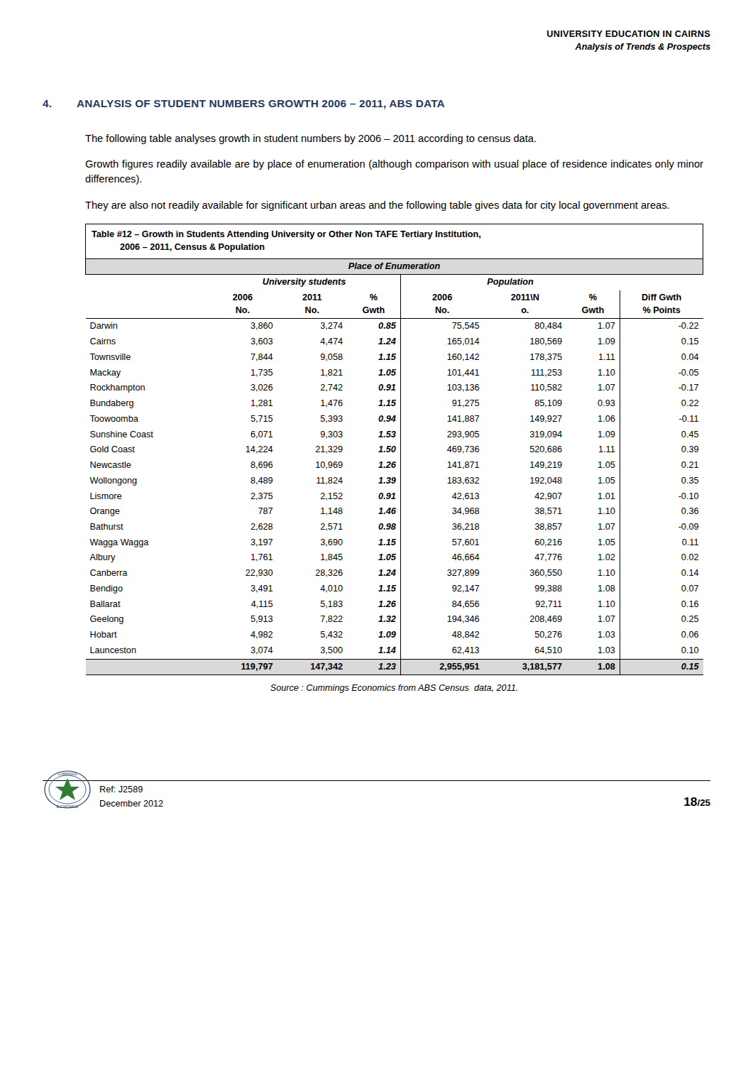UNIVERSITY EDUCATION IN CAIRNS
Analysis of Trends & Prospects
4. ANALYSIS OF STUDENT NUMBERS GROWTH 2006 – 2011, ABS DATA
The following table analyses growth in student numbers by 2006 – 2011 according to census data.
Growth figures readily available are by place of enumeration (although comparison with usual place of residence indicates only minor differences).
They are also not readily available for significant urban areas and the following table gives data for city local government areas.
Table #12 – Growth in Students Attending University or Other Non TAFE Tertiary Institution, 2006 – 2011, Census & Population
| Place of Enumeration |
| | University students | Population | |
| | 2006 No. | 2011 No. | % Gwth | 2006 No. | 2011\N o. | % Gwth | Diff Gwth % Points |
| Darwin | 3,860 | 3,274 | 0.85 | 75,545 | 80,484 | 1.07 | -0.22 |
| Cairns | 3,603 | 4,474 | 1.24 | 165,014 | 180,569 | 1.09 | 0.15 |
| Townsville | 7,844 | 9,058 | 1.15 | 160,142 | 178,375 | 1.11 | 0.04 |
| Mackay | 1,735 | 1,821 | 1.05 | 101,441 | 111,253 | 1.10 | -0.05 |
| Rockhampton | 3,026 | 2,742 | 0.91 | 103,136 | 110,582 | 1.07 | -0.17 |
| Bundaberg | 1,281 | 1,476 | 1.15 | 91,275 | 85,109 | 0.93 | 0.22 |
| Toowoomba | 5,715 | 5,393 | 0.94 | 141,887 | 149,927 | 1.06 | -0.11 |
| Sunshine Coast | 6,071 | 9,303 | 1.53 | 293,905 | 319,094 | 1.09 | 0.45 |
| Gold Coast | 14,224 | 21,329 | 1.50 | 469,736 | 520,686 | 1.11 | 0.39 |
| Newcastle | 8,696 | 10,969 | 1.26 | 141,871 | 149,219 | 1.05 | 0.21 |
| Wollongong | 8,489 | 11,824 | 1.39 | 183,632 | 192,048 | 1.05 | 0.35 |
| Lismore | 2,375 | 2,152 | 0.91 | 42,613 | 42,907 | 1.01 | -0.10 |
| Orange | 787 | 1,148 | 1.46 | 34,968 | 38,571 | 1.10 | 0.36 |
| Bathurst | 2,628 | 2,571 | 0.98 | 36,218 | 38,857 | 1.07 | -0.09 |
| Wagga Wagga | 3,197 | 3,690 | 1.15 | 57,601 | 60,216 | 1.05 | 0.11 |
| Albury | 1,761 | 1,845 | 1.05 | 46,664 | 47,776 | 1.02 | 0.02 |
| Canberra | 22,930 | 28,326 | 1.24 | 327,899 | 360,550 | 1.10 | 0.14 |
| Bendigo | 3,491 | 4,010 | 1.15 | 92,147 | 99,388 | 1.08 | 0.07 |
| Ballarat | 4,115 | 5,183 | 1.26 | 84,656 | 92,711 | 1.10 | 0.16 |
| Geelong | 5,913 | 7,822 | 1.32 | 194,346 | 208,469 | 1.07 | 0.25 |
| Hobart | 4,982 | 5,432 | 1.09 | 48,842 | 50,276 | 1.03 | 0.06 |
| Launceston | 3,074 | 3,500 | 1.14 | 62,413 | 64,510 | 1.03 | 0.10 |
| | 119,797 | 147,342 | 1.23 | 2,955,951 | 3,181,577 | 1.08 | 0.15 |
Source : Cummings Economics from ABS Census data, 2011.
CUMMINGS ECONOMICS
Ref: J2589
December 2012
18/25